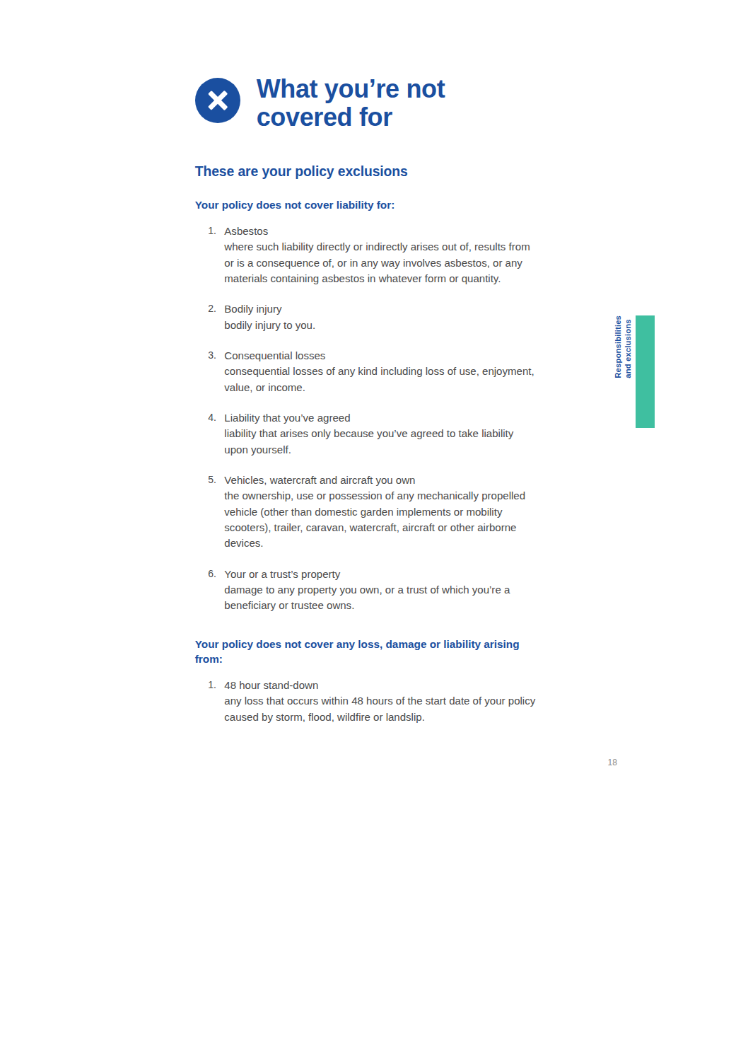Responsibilities
and exclusions
What you’re not
covered for
These are your policy exclusions
Your policy does not cover liability for:
Asbestos where such liability directly or indirectly arises out of, results from or is a consequence of, or in any way involves asbestos, or any materials containing asbestos in whatever form or quantity.
Bodily injury bodily injury to you.
Consequential losses consequential losses of any kind including loss of use, enjoyment, value, or income.
Liability that you’ve agreed liability that arises only because you’ve agreed to take liability upon yourself.
Vehicles, watercraft and aircraft you own the ownership, use or possession of any mechanically propelled vehicle (other than domestic garden implements or mobility scooters), trailer, caravan, watercraft, aircraft or other airborne devices.
Your or a trust’s property damage to any property you own, or a trust of which you’re a beneficiary or trustee owns.
Your policy does not cover any loss, damage or liability arising from:
48 hour stand-down any loss that occurs within 48 hours of the start date of your policy caused by storm, flood, wildfire or landslip.
18